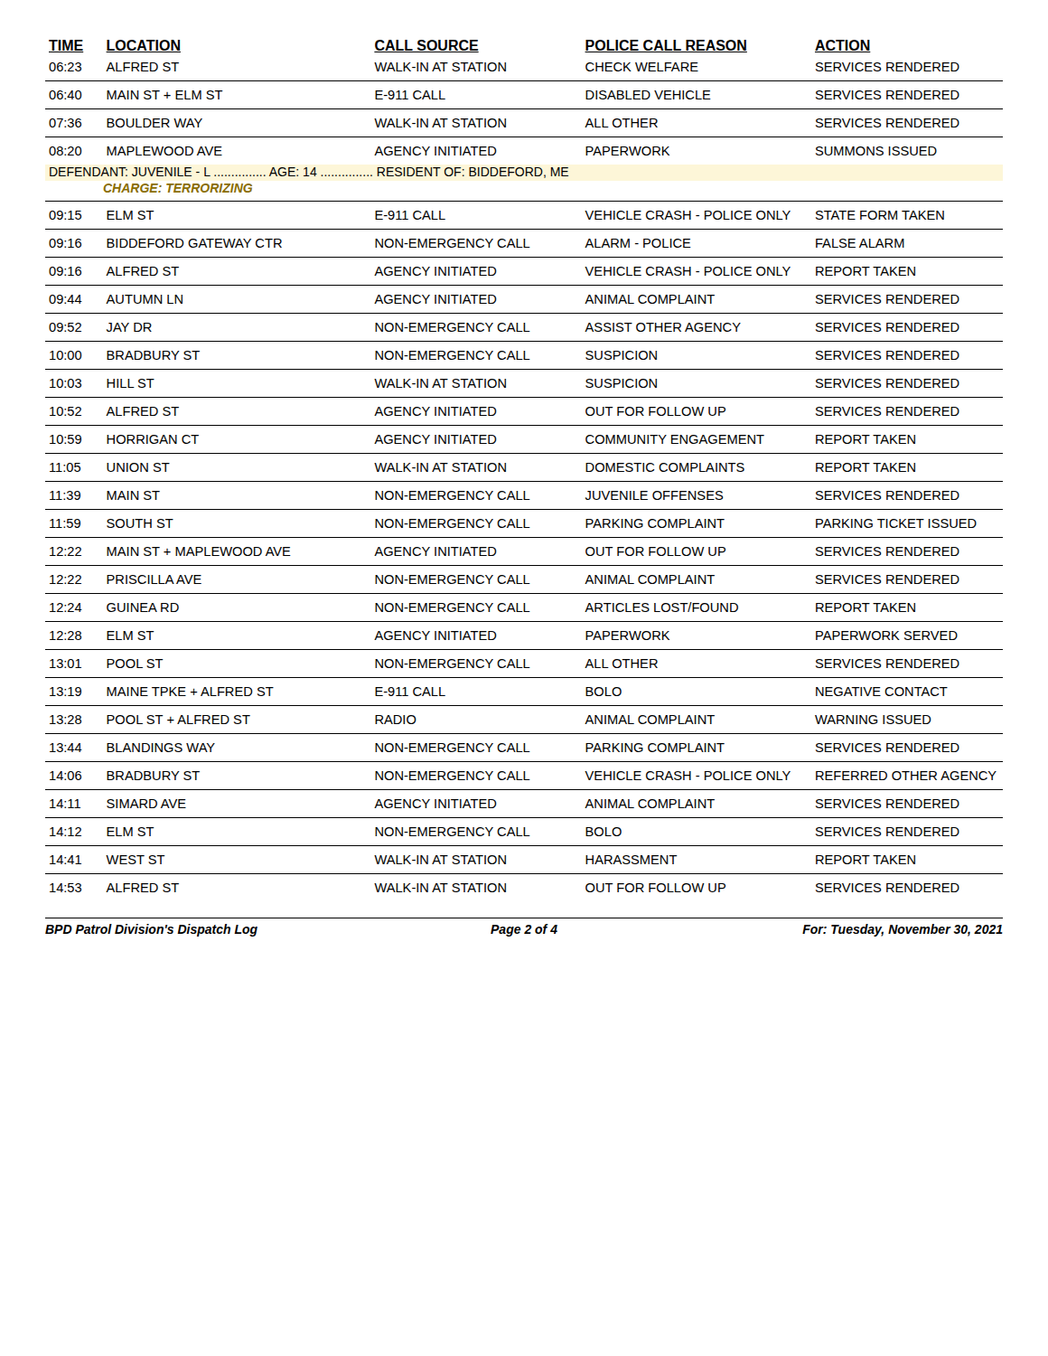| TIME | LOCATION | CALL SOURCE | POLICE CALL REASON | ACTION |
| --- | --- | --- | --- | --- |
| 06:23 | ALFRED ST | WALK-IN AT STATION | CHECK WELFARE | SERVICES RENDERED |
| 06:40 | MAIN ST + ELM ST | E-911 CALL | DISABLED VEHICLE | SERVICES RENDERED |
| 07:36 | BOULDER WAY | WALK-IN AT STATION | ALL OTHER | SERVICES RENDERED |
| 08:20 | MAPLEWOOD AVE | AGENCY INITIATED | PAPERWORK | SUMMONS ISSUED |
| DEFENDANT: JUVENILE - L ............... AGE: 14 ............... RESIDENT OF: BIDDEFORD, ME |
| CHARGE: TERRORIZING |
| 09:15 | ELM ST | E-911 CALL | VEHICLE CRASH - POLICE ONLY | STATE FORM TAKEN |
| 09:16 | BIDDEFORD GATEWAY CTR | NON-EMERGENCY CALL | ALARM - POLICE | FALSE ALARM |
| 09:16 | ALFRED ST | AGENCY INITIATED | VEHICLE CRASH - POLICE ONLY | REPORT TAKEN |
| 09:44 | AUTUMN LN | AGENCY INITIATED | ANIMAL COMPLAINT | SERVICES RENDERED |
| 09:52 | JAY DR | NON-EMERGENCY CALL | ASSIST OTHER AGENCY | SERVICES RENDERED |
| 10:00 | BRADBURY ST | NON-EMERGENCY CALL | SUSPICION | SERVICES RENDERED |
| 10:03 | HILL ST | WALK-IN AT STATION | SUSPICION | SERVICES RENDERED |
| 10:52 | ALFRED ST | AGENCY INITIATED | OUT FOR FOLLOW UP | SERVICES RENDERED |
| 10:59 | HORRIGAN CT | AGENCY INITIATED | COMMUNITY ENGAGEMENT | REPORT TAKEN |
| 11:05 | UNION ST | WALK-IN AT STATION | DOMESTIC COMPLAINTS | REPORT TAKEN |
| 11:39 | MAIN ST | NON-EMERGENCY CALL | JUVENILE OFFENSES | SERVICES RENDERED |
| 11:59 | SOUTH ST | NON-EMERGENCY CALL | PARKING COMPLAINT | PARKING TICKET ISSUED |
| 12:22 | MAIN ST + MAPLEWOOD AVE | AGENCY INITIATED | OUT FOR FOLLOW UP | SERVICES RENDERED |
| 12:22 | PRISCILLA AVE | NON-EMERGENCY CALL | ANIMAL COMPLAINT | SERVICES RENDERED |
| 12:24 | GUINEA RD | NON-EMERGENCY CALL | ARTICLES LOST/FOUND | REPORT TAKEN |
| 12:28 | ELM ST | AGENCY INITIATED | PAPERWORK | PAPERWORK SERVED |
| 13:01 | POOL ST | NON-EMERGENCY CALL | ALL OTHER | SERVICES RENDERED |
| 13:19 | MAINE TPKE + ALFRED ST | E-911 CALL | BOLO | NEGATIVE CONTACT |
| 13:28 | POOL ST + ALFRED ST | RADIO | ANIMAL COMPLAINT | WARNING ISSUED |
| 13:44 | BLANDINGS WAY | NON-EMERGENCY CALL | PARKING COMPLAINT | SERVICES RENDERED |
| 14:06 | BRADBURY ST | NON-EMERGENCY CALL | VEHICLE CRASH - POLICE ONLY | REFERRED OTHER AGENCY |
| 14:11 | SIMARD AVE | AGENCY INITIATED | ANIMAL COMPLAINT | SERVICES RENDERED |
| 14:12 | ELM ST | NON-EMERGENCY CALL | BOLO | SERVICES RENDERED |
| 14:41 | WEST ST | WALK-IN AT STATION | HARASSMENT | REPORT TAKEN |
| 14:53 | ALFRED ST | WALK-IN AT STATION | OUT FOR FOLLOW UP | SERVICES RENDERED |
BPD Patrol Division's Dispatch Log
Page 2 of 4
For: Tuesday, November 30, 2021